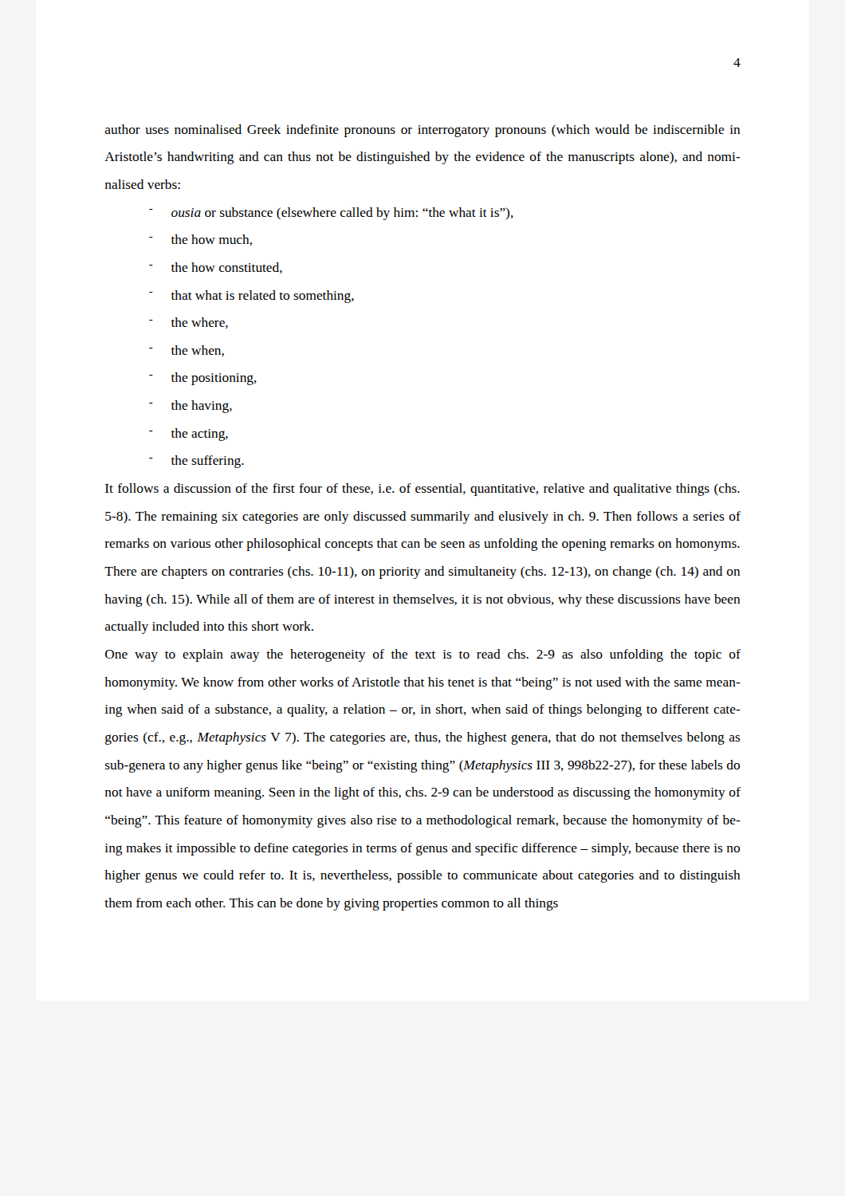4
author uses nominalised Greek indefinite pronouns or interrogatory pronouns (which would be indiscernible in Aristotle’s handwriting and can thus not be distinguished by the evidence of the manuscripts alone), and nominalised verbs:
ousia or substance (elsewhere called by him: “the what it is”),
the how much,
the how constituted,
that what is related to something,
the where,
the when,
the positioning,
the having,
the acting,
the suffering.
It follows a discussion of the first four of these, i.e. of essential, quantitative, relative and qualitative things (chs. 5-8). The remaining six categories are only discussed summarily and elusively in ch. 9. Then follows a series of remarks on various other philosophical concepts that can be seen as unfolding the opening remarks on homonyms. There are chapters on contraries (chs. 10-11), on priority and simultaneity (chs. 12-13), on change (ch. 14) and on having (ch. 15). While all of them are of interest in themselves, it is not obvious, why these discussions have been actually included into this short work.
One way to explain away the heterogeneity of the text is to read chs. 2-9 as also unfolding the topic of homonymity. We know from other works of Aristotle that his tenet is that “being” is not used with the same meaning when said of a substance, a quality, a relation – or, in short, when said of things belonging to different categories (cf., e.g., Metaphysics V 7). The categories are, thus, the highest genera, that do not themselves belong as sub-genera to any higher genus like “being” or “existing thing” (Metaphysics III 3, 998b22-27), for these labels do not have a uniform meaning. Seen in the light of this, chs. 2-9 can be understood as discussing the homonymity of “being”. This feature of homonymity gives also rise to a methodological remark, because the homonymity of being makes it impossible to define categories in terms of genus and specific difference – simply, because there is no higher genus we could refer to. It is, nevertheless, possible to communicate about categories and to distinguish them from each other. This can be done by giving properties common to all things